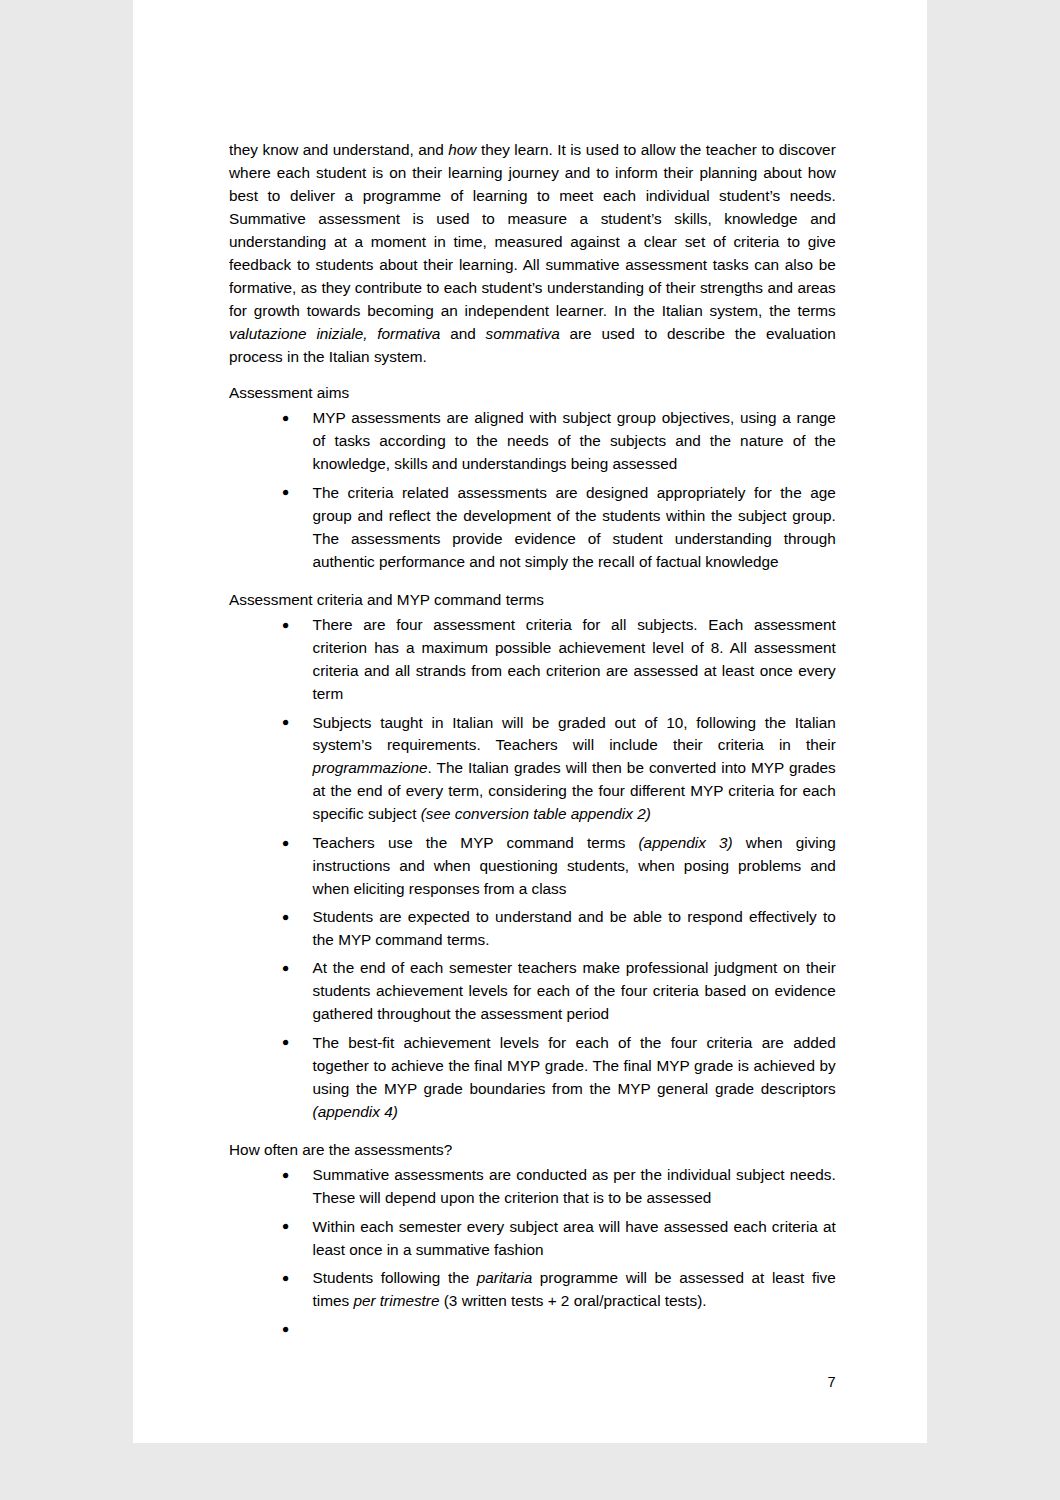they know and understand, and how they learn. It is used to allow the teacher to discover where each student is on their learning journey and to inform their planning about how best to deliver a programme of learning to meet each individual student’s needs. Summative assessment is used to measure a student’s skills, knowledge and understanding at a moment in time, measured against a clear set of criteria to give feedback to students about their learning. All summative assessment tasks can also be formative, as they contribute to each student’s understanding of their strengths and areas for growth towards becoming an independent learner. In the Italian system, the terms valutazione iniziale, formativa and sommativa are used to describe the evaluation process in the Italian system.
Assessment aims
MYP assessments are aligned with subject group objectives, using a range of tasks according to the needs of the subjects and the nature of the knowledge, skills and understandings being assessed
The criteria related assessments are designed appropriately for the age group and reflect the development of the students within the subject group. The assessments provide evidence of student understanding through authentic performance and not simply the recall of factual knowledge
Assessment criteria and MYP command terms
There are four assessment criteria for all subjects. Each assessment criterion has a maximum possible achievement level of 8. All assessment criteria and all strands from each criterion are assessed at least once every term
Subjects taught in Italian will be graded out of 10, following the Italian system’s requirements. Teachers will include their criteria in their programmazione. The Italian grades will then be converted into MYP grades at the end of every term, considering the four different MYP criteria for each specific subject (see conversion table appendix 2)
Teachers use the MYP command terms (appendix 3) when giving instructions and when questioning students, when posing problems and when eliciting responses from a class
Students are expected to understand and be able to respond effectively to the MYP command terms.
At the end of each semester teachers make professional judgment on their students achievement levels for each of the four criteria based on evidence gathered throughout the assessment period
The best-fit achievement levels for each of the four criteria are added together to achieve the final MYP grade. The final MYP grade is achieved by using the MYP grade boundaries from the MYP general grade descriptors (appendix 4)
How often are the assessments?
Summative assessments are conducted as per the individual subject needs. These will depend upon the criterion that is to be assessed
Within each semester every subject area will have assessed each criteria at least once in a summative fashion
Students following the paritaria programme will be assessed at least five times per trimestre (3 written tests + 2 oral/practical tests).
7